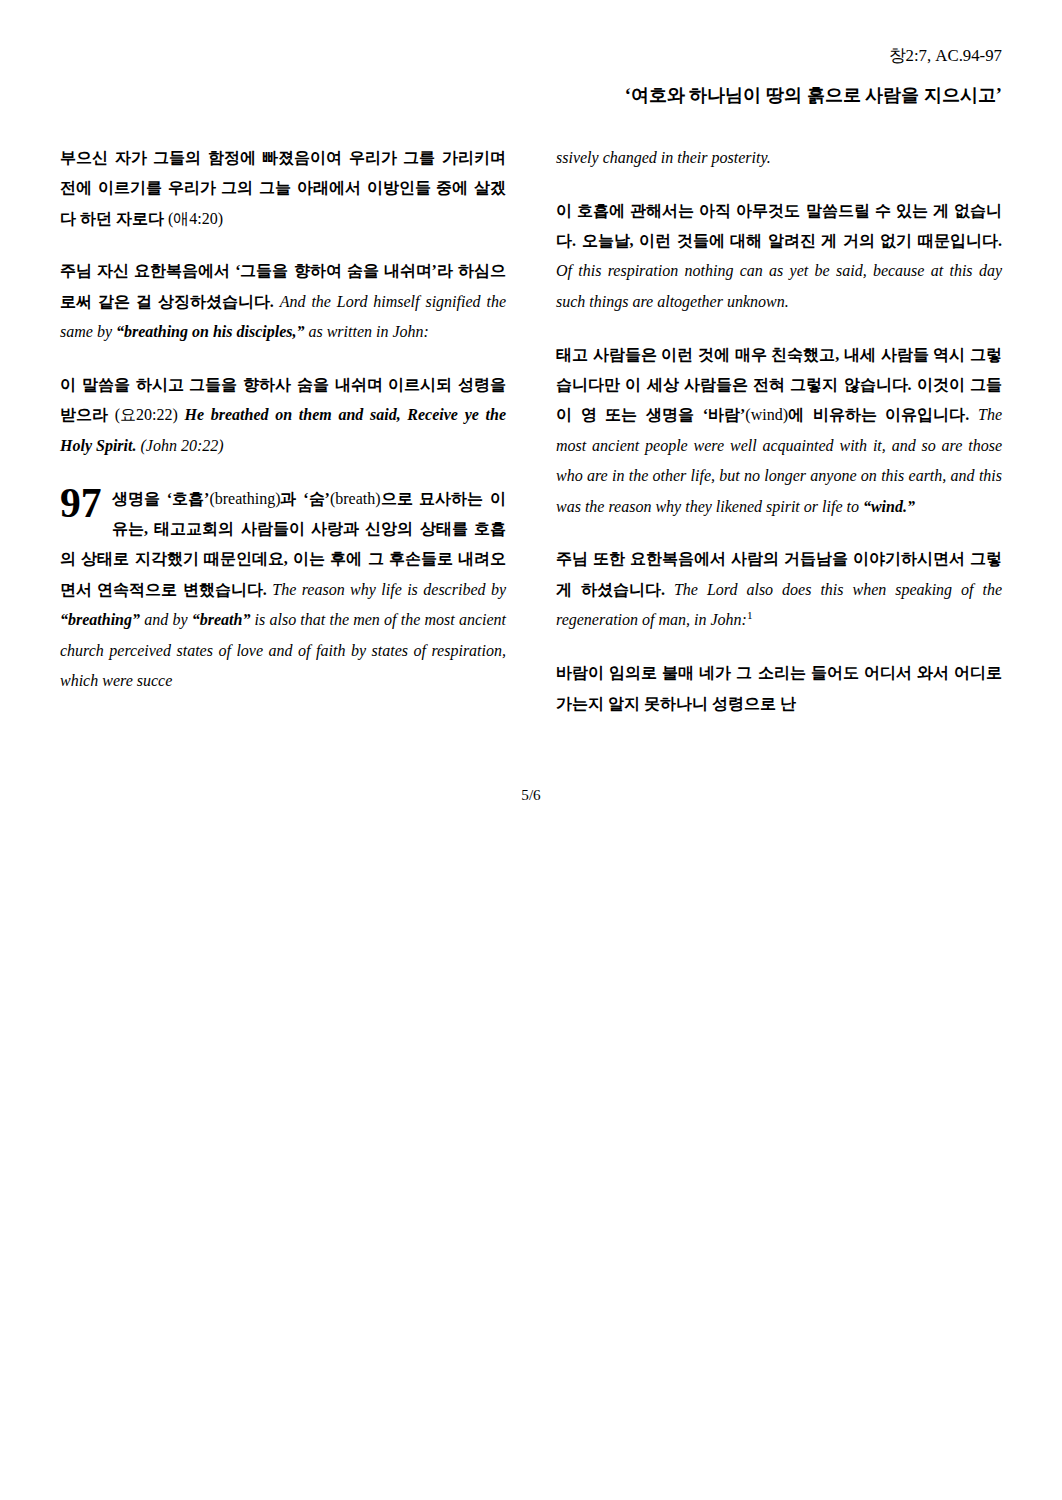창2:7, AC.94-97
‘여호와 하나님이 땅의 흙으로 사람을 지으시고’
부으신 자가 그들의 함정에 빠졌음이여 우리가 그를 가리키며 전에 이르기를 우리가 그의 그늘 아래에서 이방인들 중에 살겠다 하던 자로다 (애4:20)
주님 자신 요한복음에서 ‘그들을 향하여 숨을 내쉬며’라 하심으로써 같은 걸 상징하셨습니다. And the Lord himself signified the same by “breathing on his disciples,” as written in John:
이 말씀을 하시고 그들을 향하사 숨을 내쉬며 이르시되 성령을 받으라 (요20:22) He breathed on them and said, Receive ye the Holy Spirit. (John 20:22)
97 생명을 ‘호흡’(breathing)과 ‘숨’(breath)으로 묘사하는 이유는, 태고교회의 사람들이 사랑과 신앙의 상태를 호흡의 상태로 지각했기 때문인데요, 이는 후에 그 후손들로 내려오면서 연속적으로 변했습니다. The reason why life is described by “breathing” and by “breath” is also that the men of the most ancient church perceived states of love and of faith by states of respiration, which were succe
ssively changed in their posterity.
이 호흡에 관해서는 아직 아무것도 말씀드릴 수 있는 게 없습니다. 오늘날, 이런 것들에 대해 알려진 게 거의 없기 때문입니다. Of this respiration nothing can as yet be said, because at this day such things are altogether unknown.
태고 사람들은 이런 것에 매우 친숙했고, 내세 사람들 역시 그렇습니다만 이 세상 사람들은 전혀 그렇지 않습니다. 이것이 그들이 영 또는 생명을 ‘바람’(wind)에 비유하는 이유입니다. The most ancient people were well acquainted with it, and so are those who are in the other life, but no longer anyone on this earth, and this was the reason why they likened spirit or life to “wind.”
주님 또한 요한복음에서 사람의 거듭남을 이야기하시면서 그렇게 하셨습니다. The Lord also does this when speaking of the regeneration of man, in John: 1
바람이 임의로 불매 네가 그 소리는 들어도 어디서 와서 어디로 가는지 알지 못하나니 성령으로 난
5/6